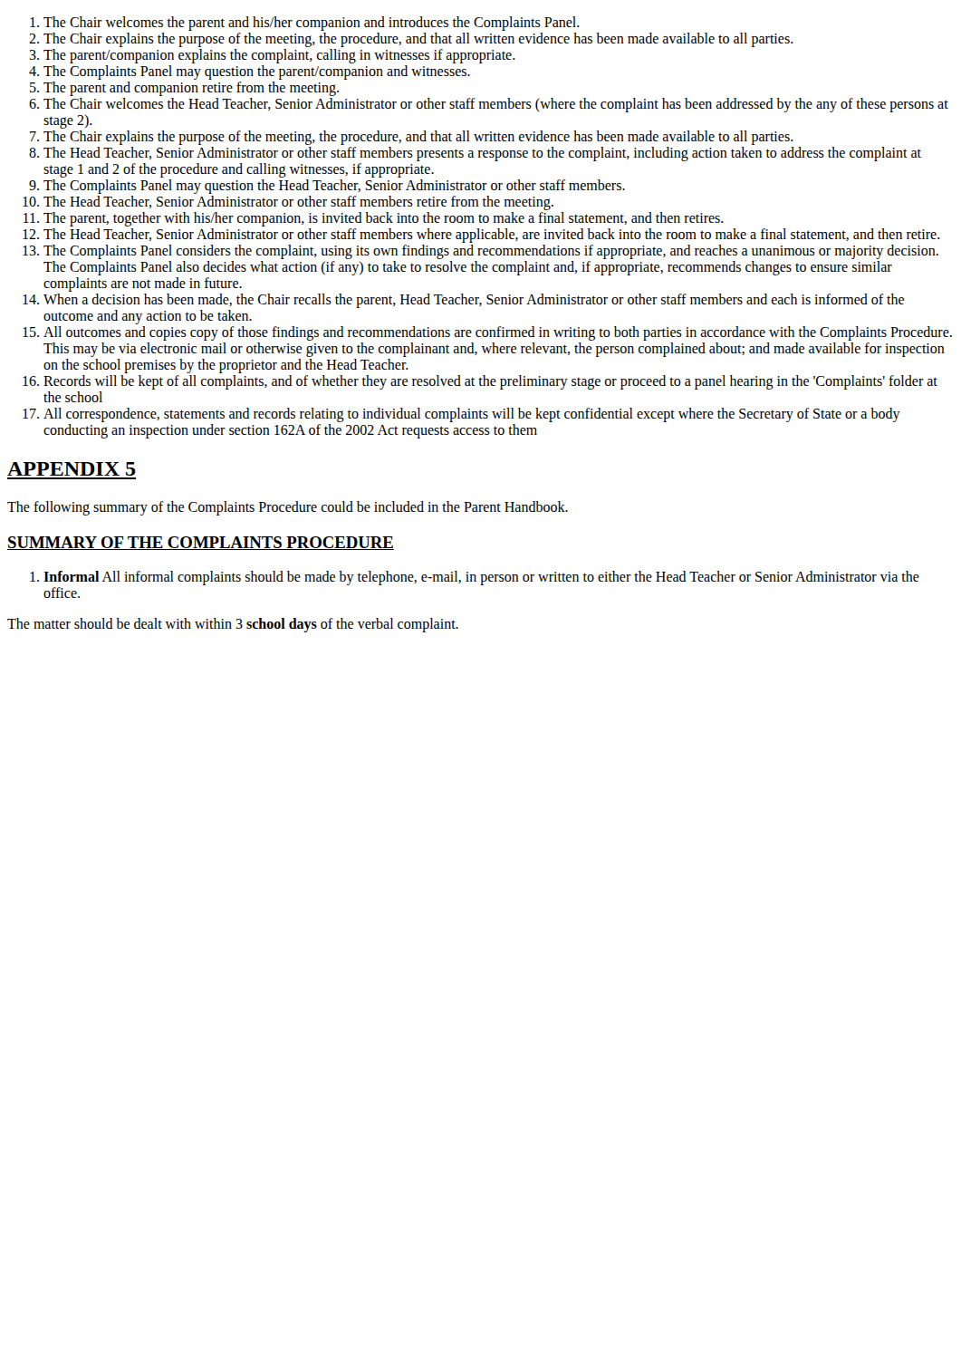The Chair welcomes the parent and his/her companion and introduces the Complaints Panel.
The Chair explains the purpose of the meeting, the procedure, and that all written evidence has been made available to all parties.
The parent/companion explains the complaint, calling in witnesses if appropriate.
The Complaints Panel may question the parent/companion and witnesses.
The parent and companion retire from the meeting.
The Chair welcomes the Head Teacher, Senior Administrator or other staff members (where the complaint has been addressed by the any of these persons at stage 2).
The Chair explains the purpose of the meeting, the procedure, and that all written evidence has been made available to all parties.
The Head Teacher, Senior Administrator or other staff members presents a response to the complaint, including action taken to address the complaint at stage 1 and 2 of the procedure and calling witnesses, if appropriate.
The Complaints Panel may question the Head Teacher, Senior Administrator or other staff members.
The Head Teacher, Senior Administrator or other staff members retire from the meeting.
The parent, together with his/her companion, is invited back into the room to make a final statement, and then retires.
The Head Teacher, Senior Administrator or other staff members where applicable, are invited back into the room to make a final statement, and then retire.
The Complaints Panel considers the complaint, using its own findings and recommendations if appropriate, and reaches a unanimous or majority decision. The Complaints Panel also decides what action (if any) to take to resolve the complaint and, if appropriate, recommends changes to ensure similar complaints are not made in future.
When a decision has been made, the Chair recalls the parent, Head Teacher, Senior Administrator or other staff members and each is informed of the outcome and any action to be taken.
All outcomes and copies copy of those findings and recommendations are confirmed in writing to both parties in accordance with the Complaints Procedure. This may be via electronic mail or otherwise given to the complainant and, where relevant, the person complained about; and made available for inspection on the school premises by the proprietor and the Head Teacher.
Records will be kept of all complaints, and of whether they are resolved at the preliminary stage or proceed to a panel hearing in the 'Complaints' folder at the school
All correspondence, statements and records relating to individual complaints will be kept confidential except where the Secretary of State or a body conducting an inspection under section 162A of the 2002 Act requests access to them
APPENDIX 5
The following summary of the Complaints Procedure could be included in the Parent Handbook.
SUMMARY OF THE COMPLAINTS PROCEDURE
Informal All informal complaints should be made by telephone, e-mail, in person or written to either the Head Teacher or Senior Administrator via the office.
The matter should be dealt with within 3 school days of the verbal complaint.